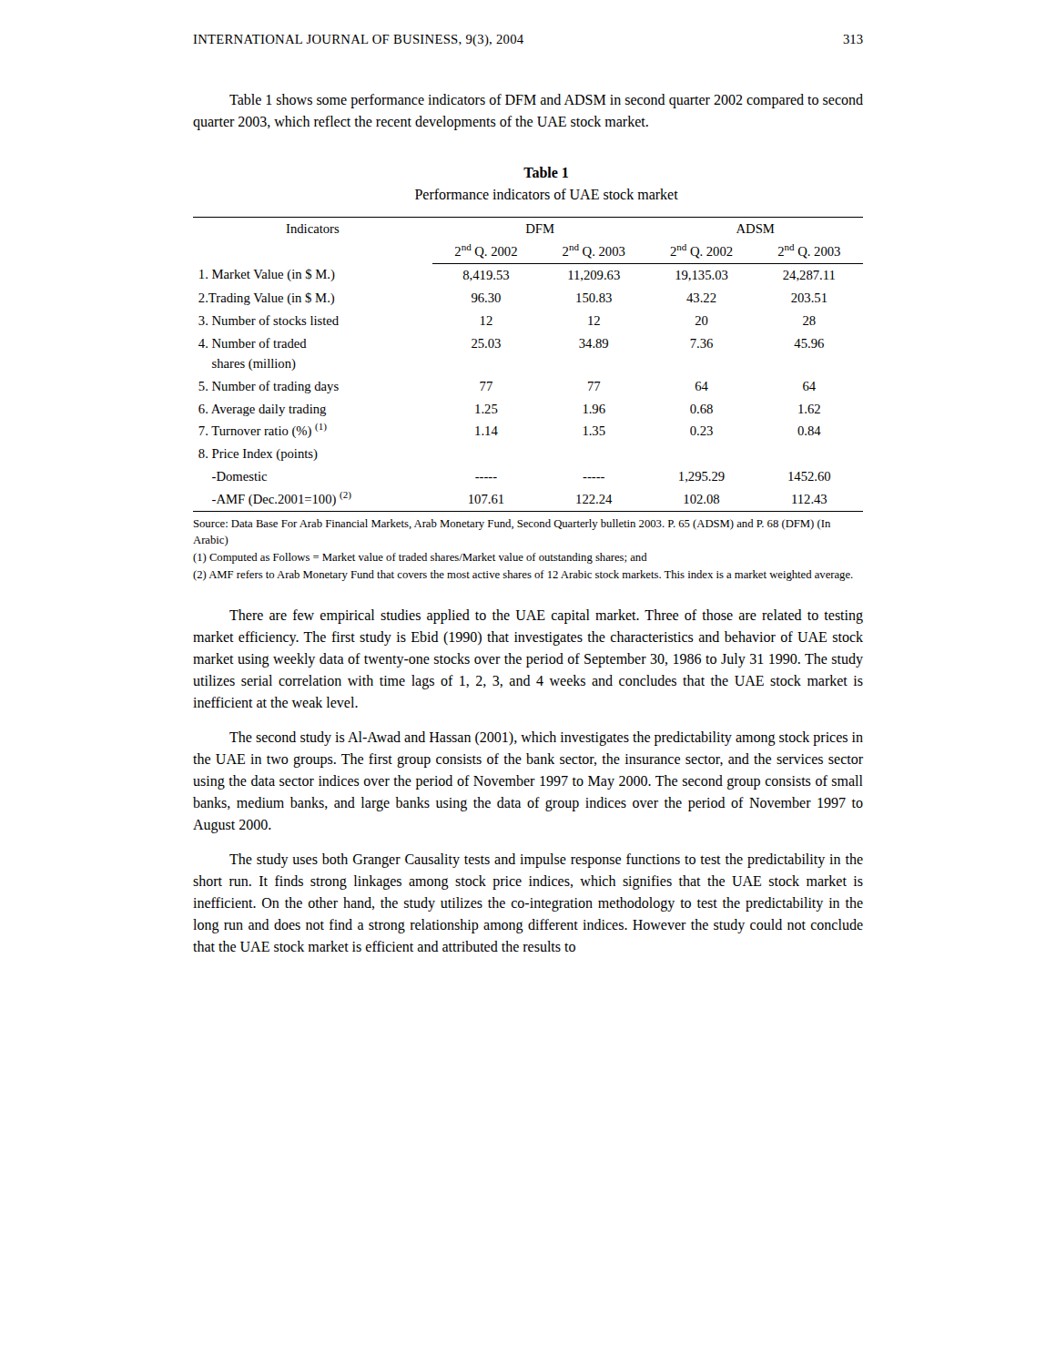INTERNATIONAL JOURNAL OF BUSINESS, 9(3), 2004 313
Table 1 shows some performance indicators of DFM and ADSM in second quarter 2002 compared to second quarter 2003, which reflect the recent developments of the UAE stock market.
Table 1 Performance indicators of UAE stock market
| Indicators | DFM | ADSM |
| --- | --- | --- |
| 2 nd Q. 2002 | 2 nd Q. 2003 | 2 nd Q. 2002 | 2 nd Q. 2003 |
| 1. Market Value (in $ M.) | 8,419.53 | 11,209.63 | 19,135.03 | 24,287.11 |
| 2.Trading Value (in $ M.) | 96.30 | 150.83 | 43.22 | 203.51 |
| 3. Number of stocks listed | 12 | 12 | 20 | 28 |
| 4. Number of traded shares (million) | 25.03 | 34.89 | 7.36 | 45.96 |
| 5. Number of trading days | 77 | 77 | 64 | 64 |
| 6. Average daily trading | 1.25 | 1.96 | 0.68 | 1.62 |
| 7. Turnover ratio (%) (1) | 1.14 | 1.35 | 0.23 | 0.84 |
| 8. Price Index (points) | | | | |
| -Domestic | ----- | ----- | 1,295.29 | 1452.60 |
| -AMF (Dec.2001=100) (2) | 107.61 | 122.24 | 102.08 | 112.43 |
Source: Data Base For Arab Financial Markets, Arab Monetary Fund, Second Quarterly bulletin 2003. P. 65 (ADSM) and P. 68 (DFM) (In Arabic)
(1) Computed as Follows = Market value of traded shares/Market value of outstanding shares; and
(2) AMF refers to Arab Monetary Fund that covers the most active shares of 12 Arabic stock markets. This index is a market weighted average.
There are few empirical studies applied to the UAE capital market. Three of those are related to testing market efficiency. The first study is Ebid (1990) that investigates the characteristics and behavior of UAE stock market using weekly data of twenty-one stocks over the period of September 30, 1986 to July 31 1990. The study utilizes serial correlation with time lags of 1, 2, 3, and 4 weeks and concludes that the UAE stock market is inefficient at the weak level.
The second study is Al-Awad and Hassan (2001), which investigates the predictability among stock prices in the UAE in two groups. The first group consists of the bank sector, the insurance sector, and the services sector using the data sector indices over the period of November 1997 to May 2000. The second group consists of small banks, medium banks, and large banks using the data of group indices over the period of November 1997 to August 2000.
The study uses both Granger Causality tests and impulse response functions to test the predictability in the short run. It finds strong linkages among stock price indices, which signifies that the UAE stock market is inefficient. On the other hand, the study utilizes the co-integration methodology to test the predictability in the long run and does not find a strong relationship among different indices. However the study could not conclude that the UAE stock market is efficient and attributed the results to